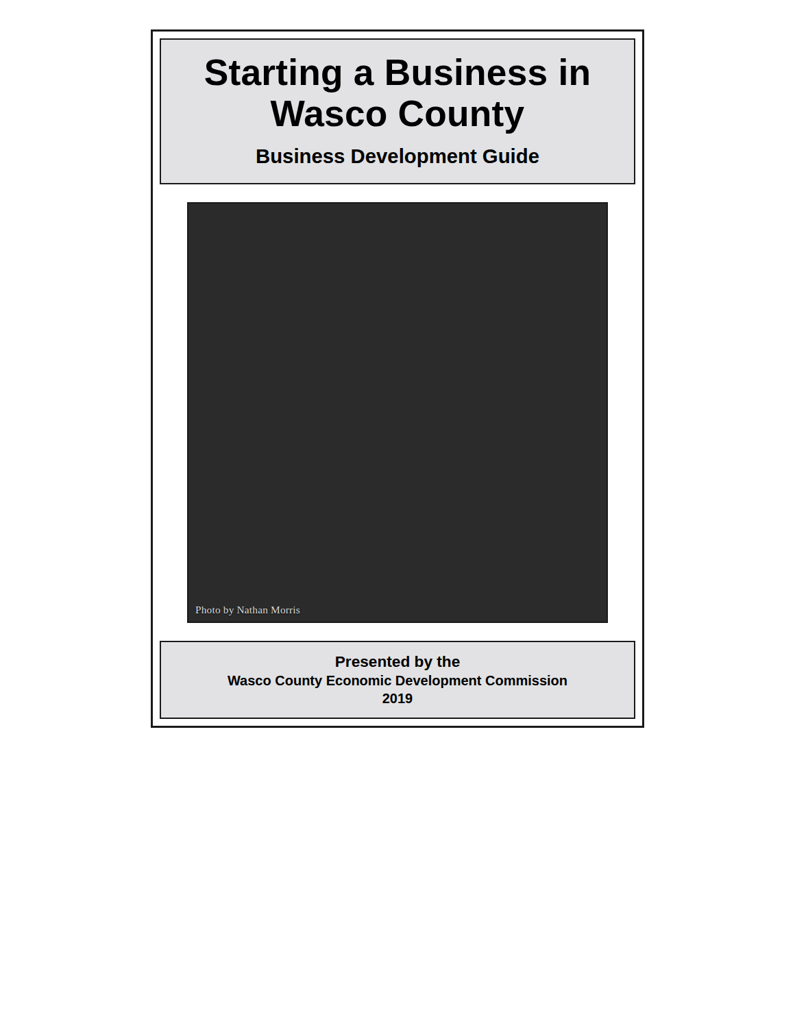Starting a Business in
Wasco County
Business Development Guide
Photo by Nathan Morris
Presented by the
Wasco County Economic Development Commission
2019